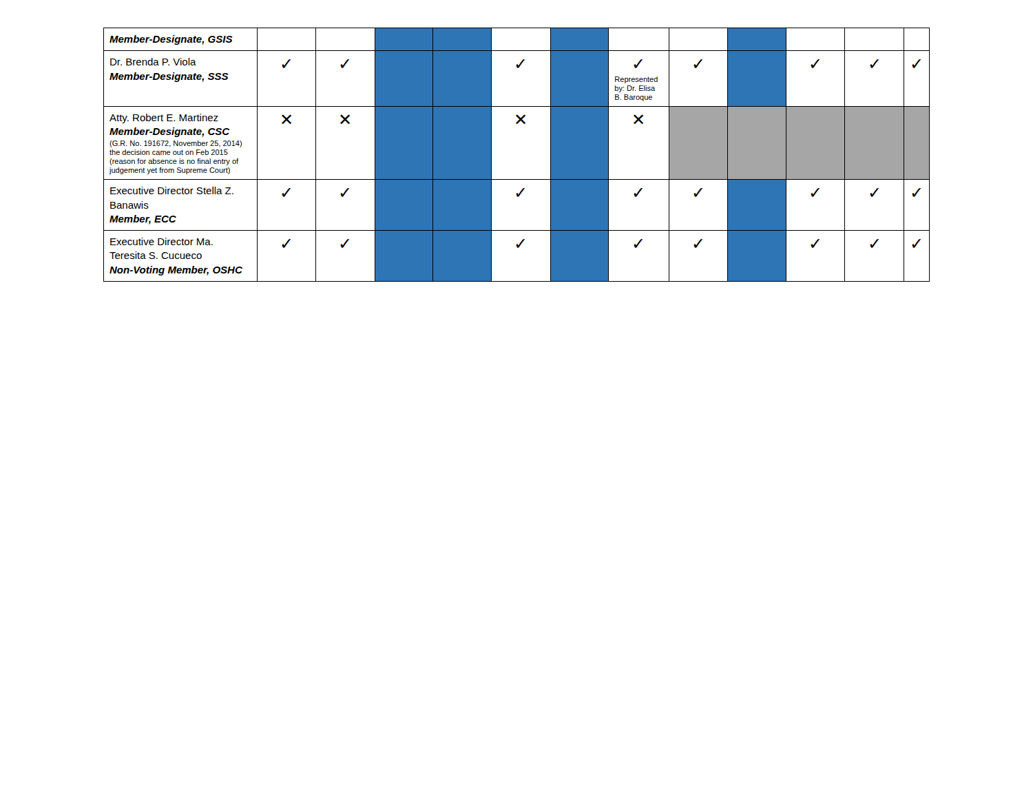| Member-Designate, GSIS | | | | | | | | | | | | |
| Dr. Brenda P. Viola Member-Designate, SSS | ✓ | ✓ | | | ✓ | | ✓ Represented by: Dr. Elisa B. Baroque | ✓ | | ✓ | ✓ | ✓ |
| Atty. Robert E. Martinez Member-Designate, CSC (G.R. No. 191672, November 25, 2014) the decision came out on Feb 2015 (reason for absence is no final entry of judgement yet from Supreme Court) | ✕ | ✕ | | | ✕ | | ✕ | | | | | |
| Executive Director Stella Z. Banawis Member, ECC | ✓ | ✓ | | | ✓ | | ✓ | ✓ | | ✓ | ✓ | ✓ |
| Executive Director Ma. Teresita S. Cucueco Non-Voting Member, OSHC | ✓ | ✓ | | | ✓ | | ✓ | ✓ | | ✓ | ✓ | ✓ |